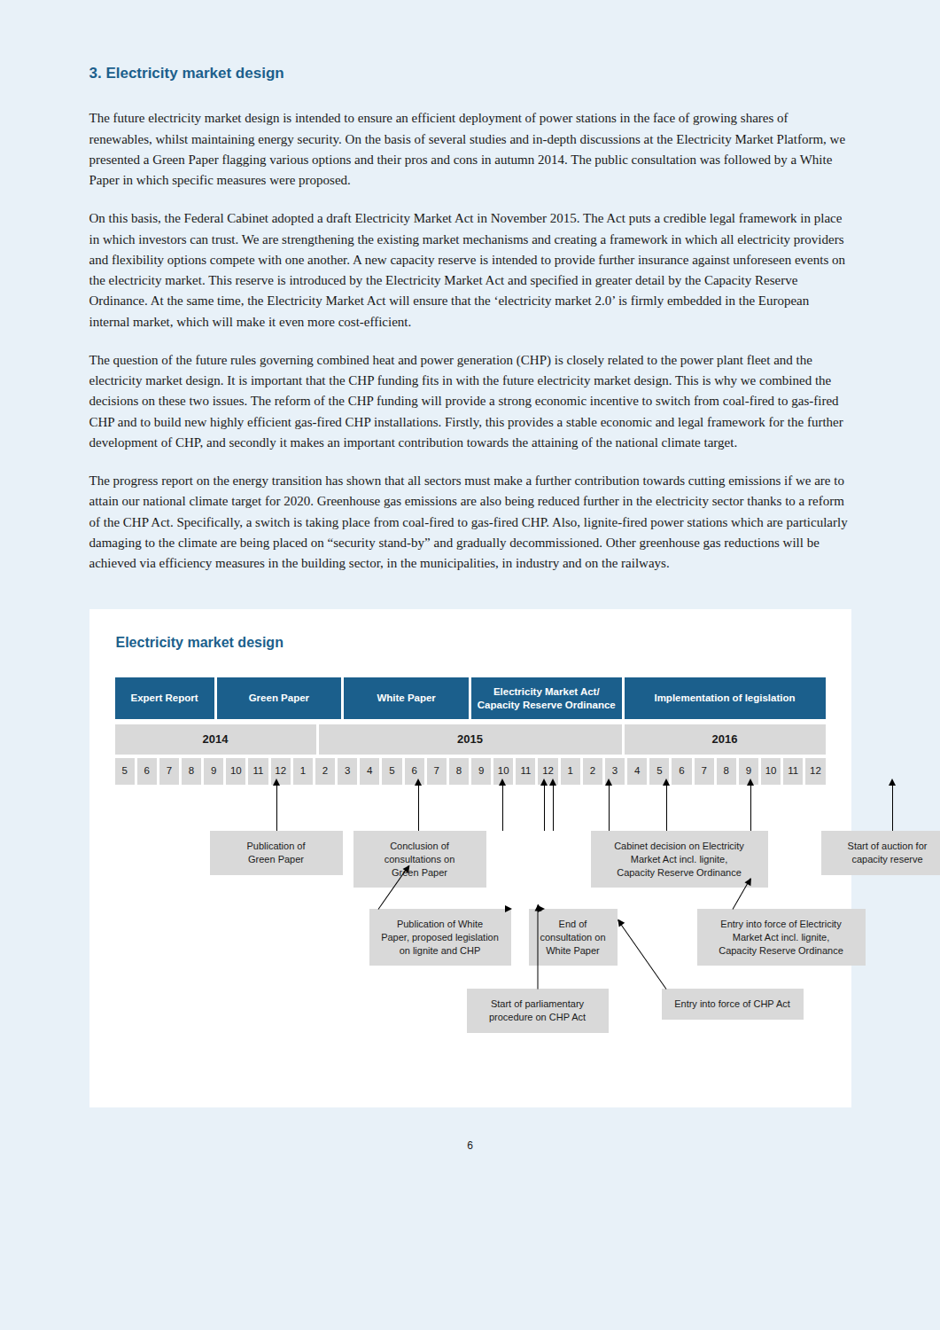3. Electricity market design
The future electricity market design is intended to ensure an efficient deployment of power stations in the face of growing shares of renewables, whilst maintaining energy security. On the basis of several studies and in-depth discussions at the Electricity Market Platform, we presented a Green Paper flagging various options and their pros and cons in autumn 2014. The public consultation was followed by a White Paper in which specific measures were proposed.
On this basis, the Federal Cabinet adopted a draft Electricity Market Act in November 2015. The Act puts a credible legal framework in place in which investors can trust. We are strengthening the existing market mechanisms and creating a framework in which all electricity providers and flexibility options compete with one another. A new capacity reserve is intended to provide further insurance against unforeseen events on the electricity market. This reserve is introduced by the Electricity Market Act and specified in greater detail by the Capacity Reserve Ordinance. At the same time, the Electricity Market Act will ensure that the ‘electricity market 2.0’ is firmly embedded in the European internal market, which will make it even more cost-efficient.
The question of the future rules governing combined heat and power generation (CHP) is closely related to the power plant fleet and the electricity market design. It is important that the CHP funding fits in with the future electricity market design. This is why we combined the decisions on these two issues. The reform of the CHP funding will provide a strong economic incentive to switch from coal-fired to gas-fired CHP and to build new highly efficient gas-fired CHP installations. Firstly, this provides a stable economic and legal framework for the further development of CHP, and secondly it makes an important contribution towards the attaining of the national climate target.
The progress report on the energy transition has shown that all sectors must make a further contribution towards cutting emissions if we are to attain our national climate target for 2020. Greenhouse gas emissions are also being reduced further in the electricity sector thanks to a reform of the CHP Act. Specifically, a switch is taking place from coal-fired to gas-fired CHP. Also, lignite-fired power stations which are particularly damaging to the climate are being placed on “security stand-by” and gradually decommissioned. Other greenhouse gas reductions will be achieved via efficiency measures in the building sector, in the municipalities, in industry and on the railways.
Electricity market design
| Expert Report | Green Paper | White Paper | Electricity Market Act/ Capacity Reserve Ordinance | Implementation of legislation |
| 2014 | 2015 | 2016 |
| 5 | 6 | 7 | 8 | 9 | 10 | 11 | 12 | 1 | 2 | 3 | 4 | 5 | 6 | 7 | 8 | 9 | 10 | 11 | 12 | 1 | 2 | 3 | 4 | 5 | 6 | 7 | 8 | 9 | 10 | 11 | 12 |
Publication of
Green Paper
Conclusion of
consultations on
Green Paper
Cabinet decision on Electricity
Market Act incl. lignite,
Capacity Reserve Ordinance
Start of auction for
capacity reserve
Publication of White
Paper, proposed legislation
on lignite and CHP
End of
consultation on
White Paper
Entry into force of Electricity
Market Act incl. lignite,
Capacity Reserve Ordinance
Start of parliamentary
procedure on CHP Act
Entry into force of CHP Act
6